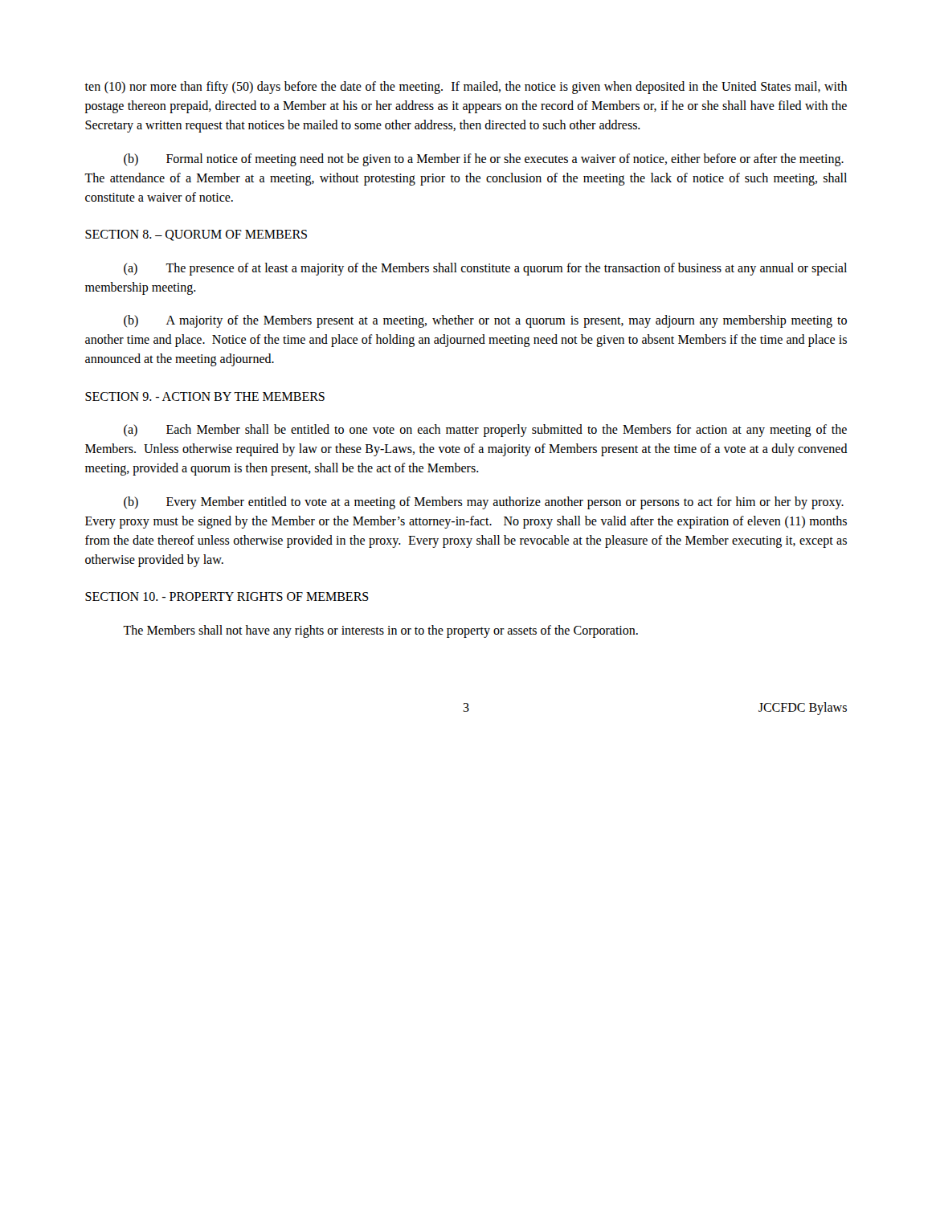ten (10) nor more than fifty (50) days before the date of the meeting. If mailed, the notice is given when deposited in the United States mail, with postage thereon prepaid, directed to a Member at his or her address as it appears on the record of Members or, if he or she shall have filed with the Secretary a written request that notices be mailed to some other address, then directed to such other address.
(b) Formal notice of meeting need not be given to a Member if he or she executes a waiver of notice, either before or after the meeting. The attendance of a Member at a meeting, without protesting prior to the conclusion of the meeting the lack of notice of such meeting, shall constitute a waiver of notice.
SECTION 8. – QUORUM OF MEMBERS
(a) The presence of at least a majority of the Members shall constitute a quorum for the transaction of business at any annual or special membership meeting.
(b) A majority of the Members present at a meeting, whether or not a quorum is present, may adjourn any membership meeting to another time and place. Notice of the time and place of holding an adjourned meeting need not be given to absent Members if the time and place is announced at the meeting adjourned.
SECTION 9. - ACTION BY THE MEMBERS
(a) Each Member shall be entitled to one vote on each matter properly submitted to the Members for action at any meeting of the Members. Unless otherwise required by law or these By-Laws, the vote of a majority of Members present at the time of a vote at a duly convened meeting, provided a quorum is then present, shall be the act of the Members.
(b) Every Member entitled to vote at a meeting of Members may authorize another person or persons to act for him or her by proxy. Every proxy must be signed by the Member or the Member’s attorney-in-fact. No proxy shall be valid after the expiration of eleven (11) months from the date thereof unless otherwise provided in the proxy. Every proxy shall be revocable at the pleasure of the Member executing it, except as otherwise provided by law.
SECTION 10. - PROPERTY RIGHTS OF MEMBERS
The Members shall not have any rights or interests in or to the property or assets of the Corporation.
3 JCCFDC Bylaws